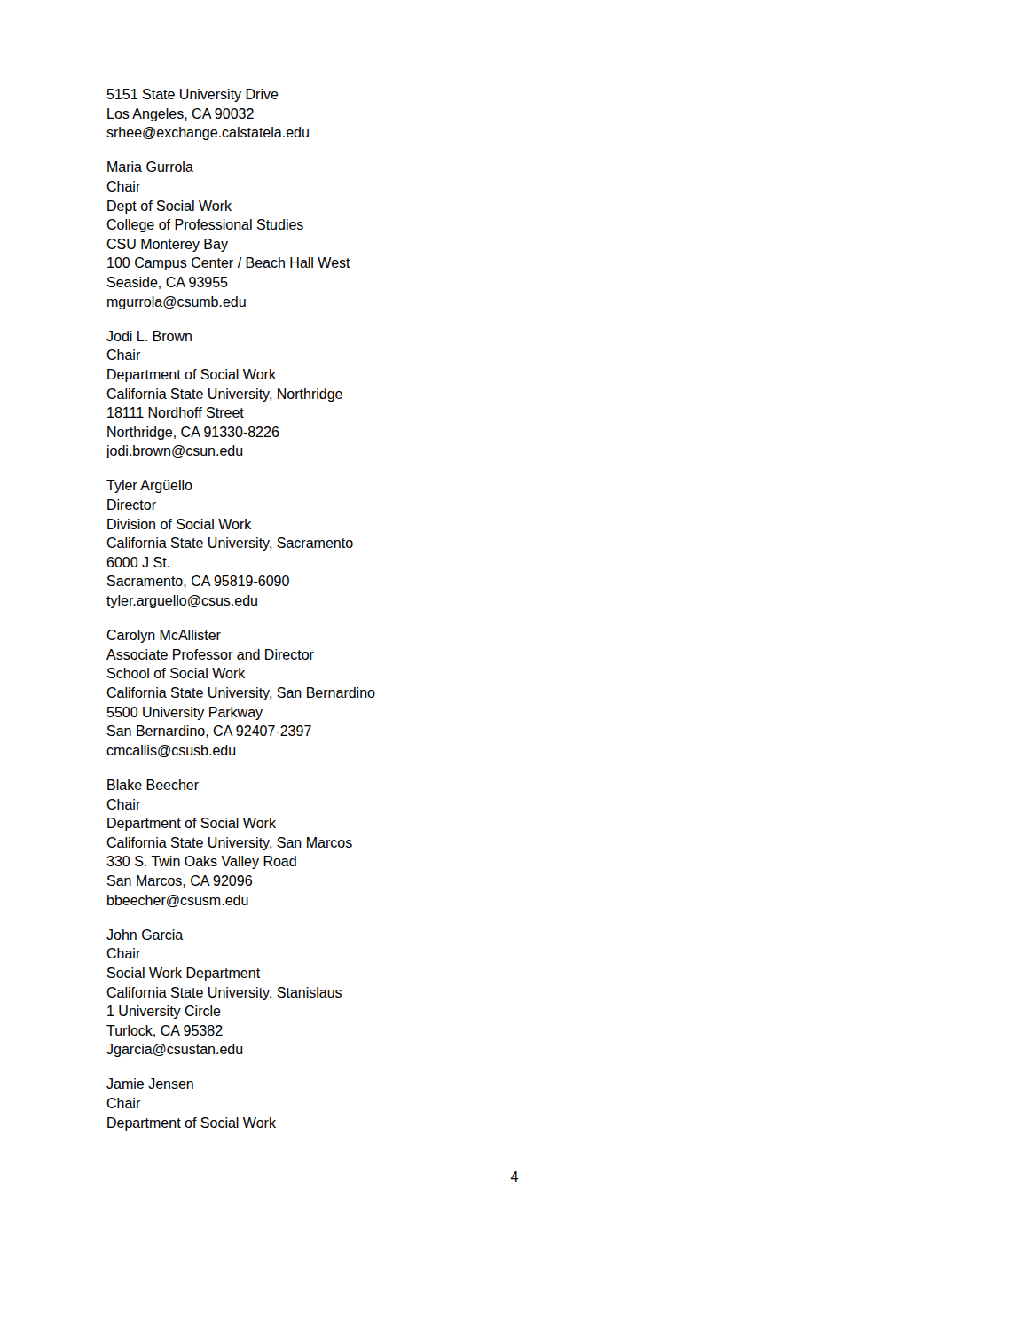5151 State University Drive
Los Angeles, CA 90032
srhee@exchange.calstatela.edu
Maria Gurrola
Chair
Dept of Social Work
College of Professional Studies
CSU Monterey Bay
100 Campus Center / Beach Hall West
Seaside, CA 93955
mgurrola@csumb.edu
Jodi L. Brown
Chair
Department of Social Work
California State University, Northridge
18111 Nordhoff Street
Northridge, CA 91330-8226
jodi.brown@csun.edu
Tyler Argüello
Director
Division of Social Work
California State University, Sacramento
6000 J St.
Sacramento, CA 95819-6090
tyler.arguello@csus.edu
Carolyn McAllister
Associate Professor and Director
School of Social Work
California State University, San Bernardino
5500 University Parkway
San Bernardino, CA 92407-2397
cmcallis@csusb.edu
Blake Beecher
Chair
Department of Social Work
California State University, San Marcos
330 S. Twin Oaks Valley Road
San Marcos, CA 92096
bbeecher@csusm.edu
John Garcia
Chair
Social Work Department
California State University, Stanislaus
1 University Circle
Turlock, CA 95382
Jgarcia@csustan.edu
Jamie Jensen
Chair
Department of Social Work
4